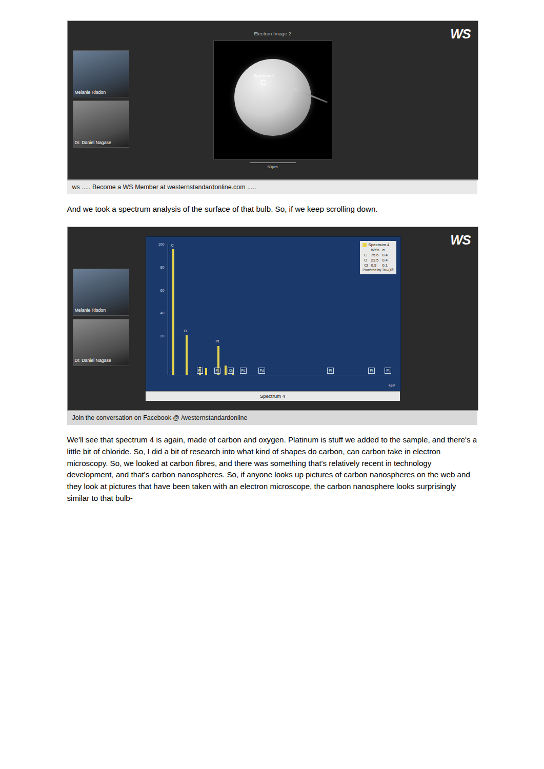WS
Melanie Risdon
Dr. Daniel Nagase
Electron Image 2
Spectrum 4
50µm
ws ..... Become a WS Member at westernstandardonline.com .....
And we took a spectrum analysis of the surface of that bulb. So, if we keep scrolling down.
WS
Melanie Risdon
Dr. Daniel Nagase
Spectrum 4
| | Wt% | σ |
| C | 75.6 | 0.4 |
| O | 23.5 | 0.4 |
| Cl | 0.9 | 0.1 |
Powered by Tru-Q®
100 80 60 40 20
C
O
Pt
Pt
Pt
Cl
Pd
Pd
Pt
Pt
Pt
keV
Spectrum 4
Join the conversation on Facebook @ /westernstandardonline
We'll see that spectrum 4 is again, made of carbon and oxygen. Platinum is stuff we added to the sample, and there's a little bit of chloride. So, I did a bit of research into what kind of shapes do carbon, can carbon take in electron microscopy. So, we looked at carbon fibres, and there was something that's relatively recent in technology development, and that's carbon nanospheres. So, if anyone looks up pictures of carbon nanospheres on the web and they look at pictures that have been taken with an electron microscope, the carbon nanosphere looks surprisingly similar to that bulb-